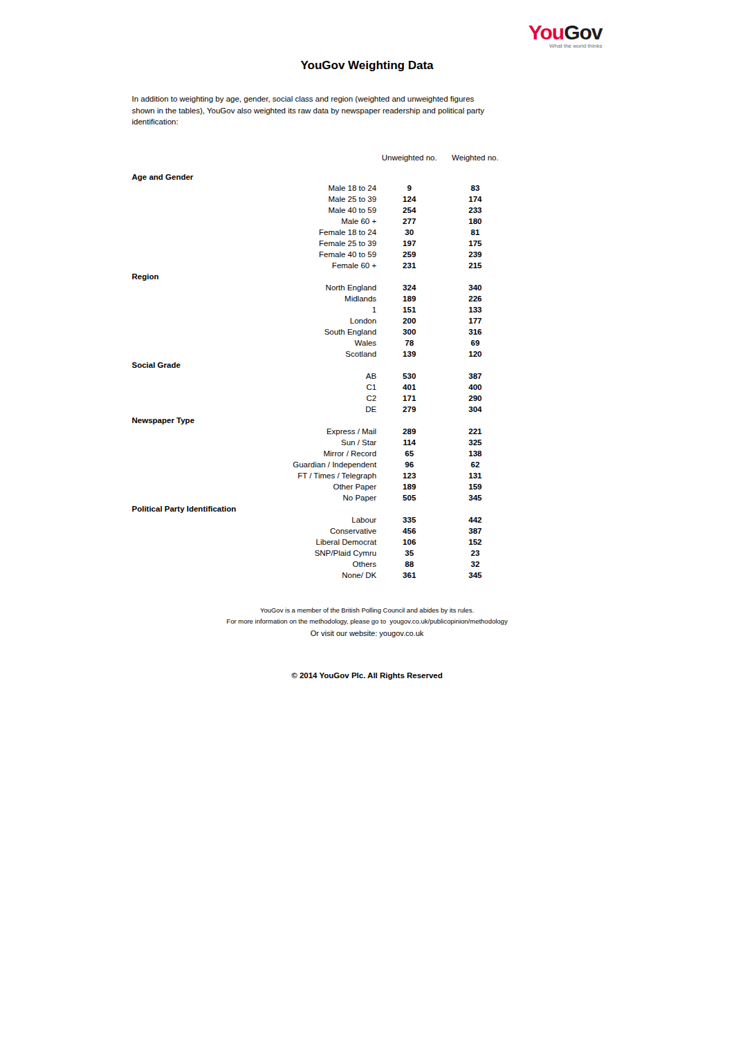You Gov
What the world thinks
YouGov Weighting Data
In addition to weighting by age, gender, social class and region (weighted and unweighted figures shown in the tables), YouGov also weighted its raw data by newspaper readership and political party identification:
| | Unweighted no. | Weighted no. | |
| Age and Gender |
| Male 18 to 24 | 9 | 83 | |
| Male 25 to 39 | 124 | 174 | |
| Male 40 to 59 | 254 | 233 | |
| Male 60 + | 277 | 180 | |
| Female 18 to 24 | 30 | 81 | |
| Female 25 to 39 | 197 | 175 | |
| Female 40 to 59 | 259 | 239 | |
| Female 60 + | 231 | 215 | |
| Region |
| North England | 324 | 340 | |
| Midlands | 189 | 226 | |
| 1 | 151 | 133 | |
| London | 200 | 177 | |
| South England | 300 | 316 | |
| Wales | 78 | 69 | |
| Scotland | 139 | 120 | |
| Social Grade |
| AB | 530 | 387 | |
| C1 | 401 | 400 | |
| C2 | 171 | 290 | |
| DE | 279 | 304 | |
| Newspaper Type |
| Express / Mail | 289 | 221 | |
| Sun / Star | 114 | 325 | |
| Mirror / Record | 65 | 138 | |
| Guardian / Independent | 96 | 62 | |
| FT / Times / Telegraph | 123 | 131 | |
| Other Paper | 189 | 159 | |
| No Paper | 505 | 345 | |
| Political Party Identification |
| Labour | 335 | 442 | |
| Conservative | 456 | 387 | |
| Liberal Democrat | 106 | 152 | |
| SNP/Plaid Cymru | 35 | 23 | |
| Others | 88 | 32 | |
| None/ DK | 361 | 345 | |
YouGov is a member of the British Polling Council and abides by its rules.
For more information on the methodology, please go to yougov.co.uk/publicopinion/methodology
Or visit our website: yougov.co.uk
© 2014 YouGov Plc. All Rights Reserved